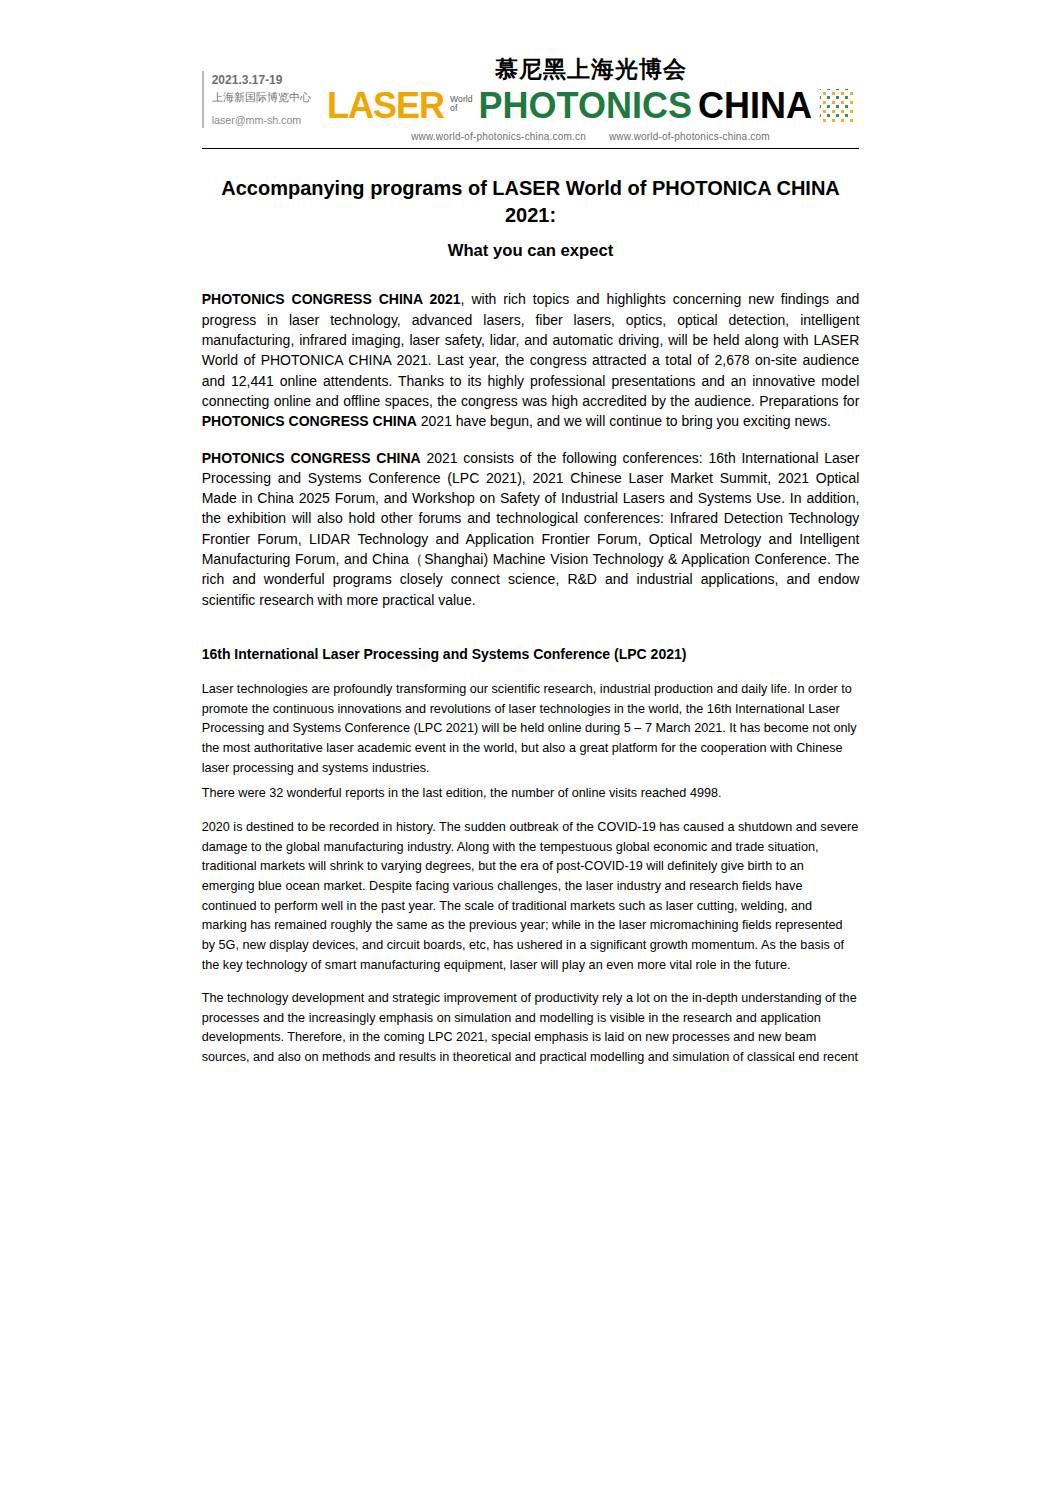2021.3.17-19
上海新国际博览中心
laser@mm-sh.com
慕尼黑上海光博会
LASER World
of PHOTONICS CHINA
www.world-of-photonics-china.com.cn www.world-of-photonics-china.com
Accompanying programs of LASER World of PHOTONICA CHINA 2021:
What you can expect
PHOTONICS CONGRESS CHINA 2021, with rich topics and highlights concerning new findings and progress in laser technology, advanced lasers, fiber lasers, optics, optical detection, intelligent manufacturing, infrared imaging, laser safety, lidar, and automatic driving, will be held along with LASER World of PHOTONICA CHINA 2021. Last year, the congress attracted a total of 2,678 on-site audience and 12,441 online attendents. Thanks to its highly professional presentations and an innovative model connecting online and offline spaces, the congress was high accredited by the audience. Preparations for PHOTONICS CONGRESS CHINA 2021 have begun, and we will continue to bring you exciting news.
PHOTONICS CONGRESS CHINA 2021 consists of the following conferences: 16th International Laser Processing and Systems Conference (LPC 2021), 2021 Chinese Laser Market Summit, 2021 Optical Made in China 2025 Forum, and Workshop on Safety of Industrial Lasers and Systems Use. In addition, the exhibition will also hold other forums and technological conferences: Infrared Detection Technology Frontier Forum, LIDAR Technology and Application Frontier Forum, Optical Metrology and Intelligent Manufacturing Forum, and China（Shanghai) Machine Vision Technology & Application Conference. The rich and wonderful programs closely connect science, R&D and industrial applications, and endow scientific research with more practical value.
16th International Laser Processing and Systems Conference (LPC 2021)
Laser technologies are profoundly transforming our scientific research, industrial production and daily life. In order to promote the continuous innovations and revolutions of laser technologies in the world, the 16th International Laser Processing and Systems Conference (LPC 2021) will be held online during 5 – 7 March 2021. It has become not only the most authoritative laser academic event in the world, but also a great platform for the cooperation with Chinese laser processing and systems industries.
There were 32 wonderful reports in the last edition, the number of online visits reached 4998.
2020 is destined to be recorded in history. The sudden outbreak of the COVID-19 has caused a shutdown and severe damage to the global manufacturing industry. Along with the tempestuous global economic and trade situation, traditional markets will shrink to varying degrees, but the era of post-COVID-19 will definitely give birth to an emerging blue ocean market. Despite facing various challenges, the laser industry and research fields have continued to perform well in the past year. The scale of traditional markets such as laser cutting, welding, and marking has remained roughly the same as the previous year; while in the laser micromachining fields represented by 5G, new display devices, and circuit boards, etc, has ushered in a significant growth momentum. As the basis of the key technology of smart manufacturing equipment, laser will play an even more vital role in the future.
The technology development and strategic improvement of productivity rely a lot on the in-depth understanding of the processes and the increasingly emphasis on simulation and modelling is visible in the research and application developments. Therefore, in the coming LPC 2021, special emphasis is laid on new processes and new beam sources, and also on methods and results in theoretical and practical modelling and simulation of classical end recent